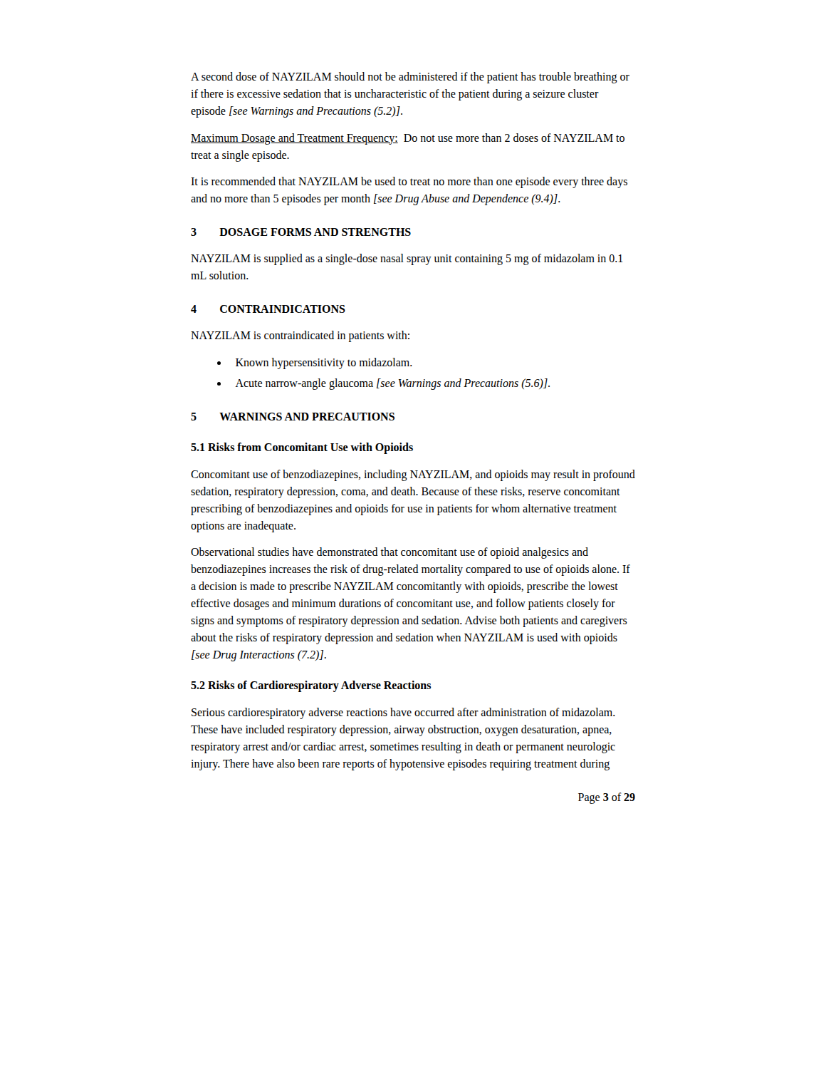A second dose of NAYZILAM should not be administered if the patient has trouble breathing or if there is excessive sedation that is uncharacteristic of the patient during a seizure cluster episode [see Warnings and Precautions (5.2)].
Maximum Dosage and Treatment Frequency: Do not use more than 2 doses of NAYZILAM to treat a single episode.
It is recommended that NAYZILAM be used to treat no more than one episode every three days and no more than 5 episodes per month [see Drug Abuse and Dependence (9.4)].
3 DOSAGE FORMS AND STRENGTHS
NAYZILAM is supplied as a single-dose nasal spray unit containing 5 mg of midazolam in 0.1 mL solution.
4 CONTRAINDICATIONS
NAYZILAM is contraindicated in patients with:
Known hypersensitivity to midazolam.
Acute narrow-angle glaucoma [see Warnings and Precautions (5.6)].
5 WARNINGS AND PRECAUTIONS
5.1 Risks from Concomitant Use with Opioids
Concomitant use of benzodiazepines, including NAYZILAM, and opioids may result in profound sedation, respiratory depression, coma, and death. Because of these risks, reserve concomitant prescribing of benzodiazepines and opioids for use in patients for whom alternative treatment options are inadequate.
Observational studies have demonstrated that concomitant use of opioid analgesics and benzodiazepines increases the risk of drug-related mortality compared to use of opioids alone. If a decision is made to prescribe NAYZILAM concomitantly with opioids, prescribe the lowest effective dosages and minimum durations of concomitant use, and follow patients closely for signs and symptoms of respiratory depression and sedation. Advise both patients and caregivers about the risks of respiratory depression and sedation when NAYZILAM is used with opioids [see Drug Interactions (7.2)].
5.2 Risks of Cardiorespiratory Adverse Reactions
Serious cardiorespiratory adverse reactions have occurred after administration of midazolam. These have included respiratory depression, airway obstruction, oxygen desaturation, apnea, respiratory arrest and/or cardiac arrest, sometimes resulting in death or permanent neurologic injury. There have also been rare reports of hypotensive episodes requiring treatment during
Page 3 of 29